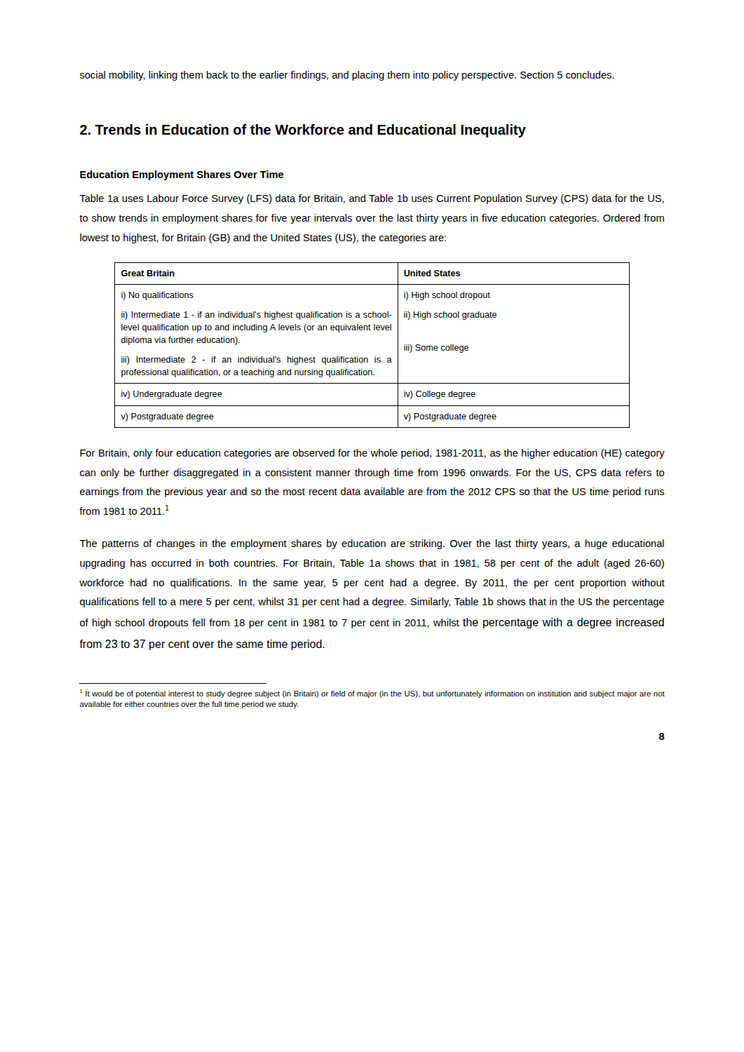social mobility, linking them back to the earlier findings, and placing them into policy perspective. Section 5 concludes.
2. Trends in Education of the Workforce and Educational Inequality
Education Employment Shares Over Time
Table 1a uses Labour Force Survey (LFS) data for Britain, and Table 1b uses Current Population Survey (CPS) data for the US, to show trends in employment shares for five year intervals over the last thirty years in five education categories. Ordered from lowest to highest, for Britain (GB) and the United States (US), the categories are:
| Great Britain | United States |
| --- | --- |
| i) No qualifications ii) Intermediate 1 - if an individual's highest qualification is a school-level qualification up to and including A levels (or an equivalent level diploma via further education). iii) Intermediate 2 - if an individual's highest qualification is a professional qualification, or a teaching and nursing qualification. | i) High school dropout ii) High school graduate iii) Some college |
| iv) Undergraduate degree | iv) College degree |
| v) Postgraduate degree | v) Postgraduate degree |
For Britain, only four education categories are observed for the whole period, 1981-2011, as the higher education (HE) category can only be further disaggregated in a consistent manner through time from 1996 onwards. For the US, CPS data refers to earnings from the previous year and so the most recent data available are from the 2012 CPS so that the US time period runs from 1981 to 2011.1
The patterns of changes in the employment shares by education are striking. Over the last thirty years, a huge educational upgrading has occurred in both countries. For Britain, Table 1a shows that in 1981, 58 per cent of the adult (aged 26-60) workforce had no qualifications. In the same year, 5 per cent had a degree. By 2011, the per cent proportion without qualifications fell to a mere 5 per cent, whilst 31 per cent had a degree. Similarly, Table 1b shows that in the US the percentage of high school dropouts fell from 18 per cent in 1981 to 7 per cent in 2011, whilst the percentage with a degree increased from 23 to 37 per cent over the same time period.
1 It would be of potential interest to study degree subject (in Britain) or field of major (in the US), but unfortunately information on institution and subject major are not available for either countries over the full time period we study.
8